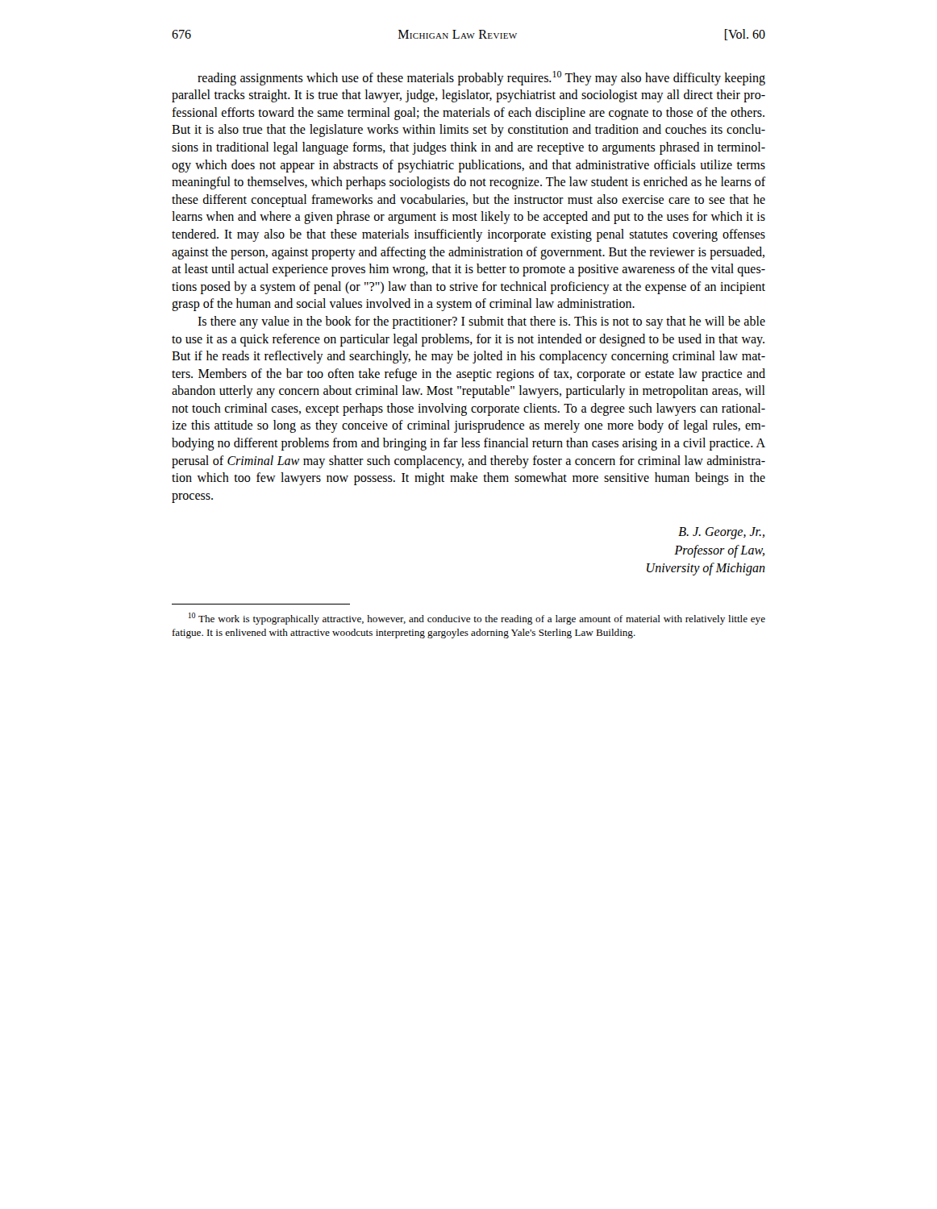676 Michigan Law Review [Vol. 60
reading assignments which use of these materials probably requires.10 They may also have difficulty keeping parallel tracks straight. It is true that lawyer, judge, legislator, psychiatrist and sociologist may all direct their professional efforts toward the same terminal goal; the materials of each discipline are cognate to those of the others. But it is also true that the legislature works within limits set by constitution and tradition and couches its conclusions in traditional legal language forms, that judges think in and are receptive to arguments phrased in terminology which does not appear in abstracts of psychiatric publications, and that administrative officials utilize terms meaningful to themselves, which perhaps sociologists do not recognize. The law student is enriched as he learns of these different conceptual frameworks and vocabularies, but the instructor must also exercise care to see that he learns when and where a given phrase or argument is most likely to be accepted and put to the uses for which it is tendered. It may also be that these materials insufficiently incorporate existing penal statutes covering offenses against the person, against property and affecting the administration of government. But the reviewer is persuaded, at least until actual experience proves him wrong, that it is better to promote a positive awareness of the vital questions posed by a system of penal (or "?") law than to strive for technical proficiency at the expense of an incipient grasp of the human and social values involved in a system of criminal law administration.
Is there any value in the book for the practitioner? I submit that there is. This is not to say that he will be able to use it as a quick reference on particular legal problems, for it is not intended or designed to be used in that way. But if he reads it reflectively and searchingly, he may be jolted in his complacency concerning criminal law matters. Members of the bar too often take refuge in the aseptic regions of tax, corporate or estate law practice and abandon utterly any concern about criminal law. Most "reputable" lawyers, particularly in metropolitan areas, will not touch criminal cases, except perhaps those involving corporate clients. To a degree such lawyers can rationalize this attitude so long as they conceive of criminal jurisprudence as merely one more body of legal rules, embodying no different problems from and bringing in far less financial return than cases arising in a civil practice. A perusal of Criminal Law may shatter such complacency, and thereby foster a concern for criminal law administration which too few lawyers now possess. It might make them somewhat more sensitive human beings in the process.
B. J. George, Jr.,
Professor of Law,
University of Michigan
10 The work is typographically attractive, however, and conducive to the reading of a large amount of material with relatively little eye fatigue. It is enlivened with attractive woodcuts interpreting gargoyles adorning Yale's Sterling Law Building.